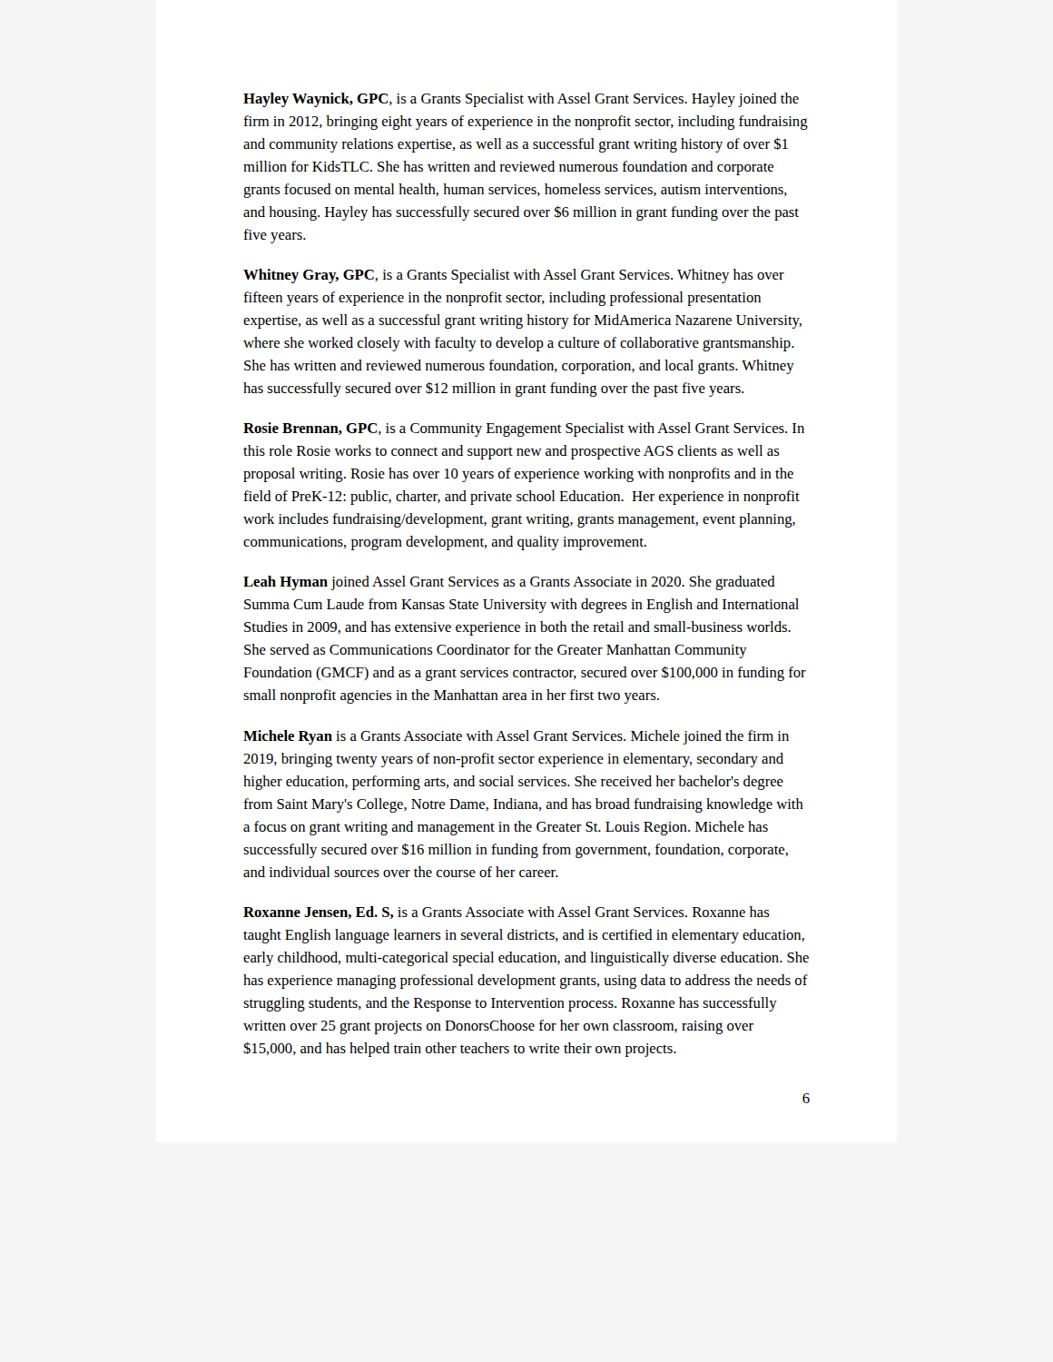Hayley Waynick, GPC, is a Grants Specialist with Assel Grant Services. Hayley joined the firm in 2012, bringing eight years of experience in the nonprofit sector, including fundraising and community relations expertise, as well as a successful grant writing history of over $1 million for KidsTLC. She has written and reviewed numerous foundation and corporate grants focused on mental health, human services, homeless services, autism interventions, and housing. Hayley has successfully secured over $6 million in grant funding over the past five years.
Whitney Gray, GPC, is a Grants Specialist with Assel Grant Services. Whitney has over fifteen years of experience in the nonprofit sector, including professional presentation expertise, as well as a successful grant writing history for MidAmerica Nazarene University, where she worked closely with faculty to develop a culture of collaborative grantsmanship. She has written and reviewed numerous foundation, corporation, and local grants. Whitney has successfully secured over $12 million in grant funding over the past five years.
Rosie Brennan, GPC, is a Community Engagement Specialist with Assel Grant Services. In this role Rosie works to connect and support new and prospective AGS clients as well as proposal writing. Rosie has over 10 years of experience working with nonprofits and in the field of PreK-12: public, charter, and private school Education. Her experience in nonprofit work includes fundraising/development, grant writing, grants management, event planning, communications, program development, and quality improvement.
Leah Hyman joined Assel Grant Services as a Grants Associate in 2020. She graduated Summa Cum Laude from Kansas State University with degrees in English and International Studies in 2009, and has extensive experience in both the retail and small-business worlds. She served as Communications Coordinator for the Greater Manhattan Community Foundation (GMCF) and as a grant services contractor, secured over $100,000 in funding for small nonprofit agencies in the Manhattan area in her first two years.
Michele Ryan is a Grants Associate with Assel Grant Services. Michele joined the firm in 2019, bringing twenty years of non-profit sector experience in elementary, secondary and higher education, performing arts, and social services. She received her bachelor's degree from Saint Mary's College, Notre Dame, Indiana, and has broad fundraising knowledge with a focus on grant writing and management in the Greater St. Louis Region. Michele has successfully secured over $16 million in funding from government, foundation, corporate, and individual sources over the course of her career.
Roxanne Jensen, Ed. S, is a Grants Associate with Assel Grant Services. Roxanne has taught English language learners in several districts, and is certified in elementary education, early childhood, multi-categorical special education, and linguistically diverse education. She has experience managing professional development grants, using data to address the needs of struggling students, and the Response to Intervention process. Roxanne has successfully written over 25 grant projects on DonorsChoose for her own classroom, raising over $15,000, and has helped train other teachers to write their own projects.
6